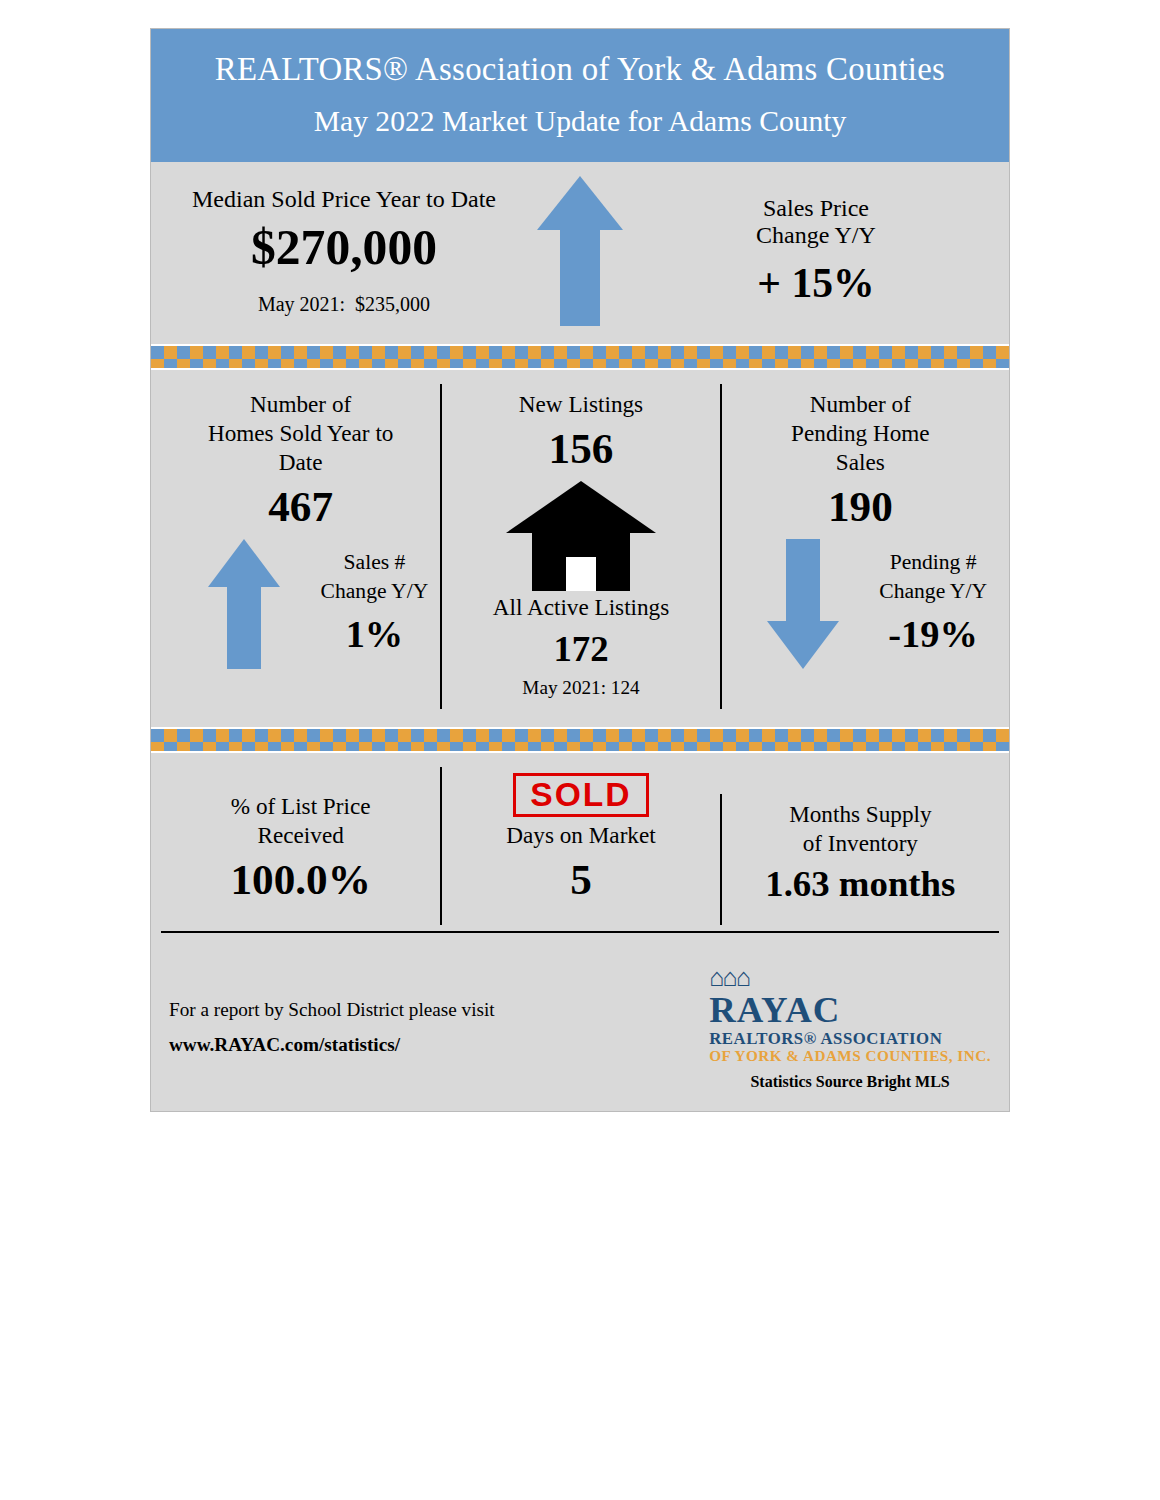REALTORS® Association of York & Adams Counties
May 2022 Market Update for Adams County
Median Sold Price Year to Date
$270,000
May 2021: $235,000
Sales Price
Change Y/Y
+ 15%
Number of
Homes Sold Year to
Date
467
Sales #
Change Y/Y
1%
New Listings
156
All Active Listings
172
May 2021: 124
Number of
Pending Home
Sales
190
Pending #
Change Y/Y
-19%
% of List Price
Received
100.0%
SOLD
Days on Market
5
Months Supply
of Inventory
1.63 months
For a report by School District please visit
www.RAYAC.com/statistics/
⌂⌂⌂
RAYAC
REALTORS® ASSOCIATION
OF YORK & ADAMS COUNTIES, INC.
Statistics Source Bright MLS